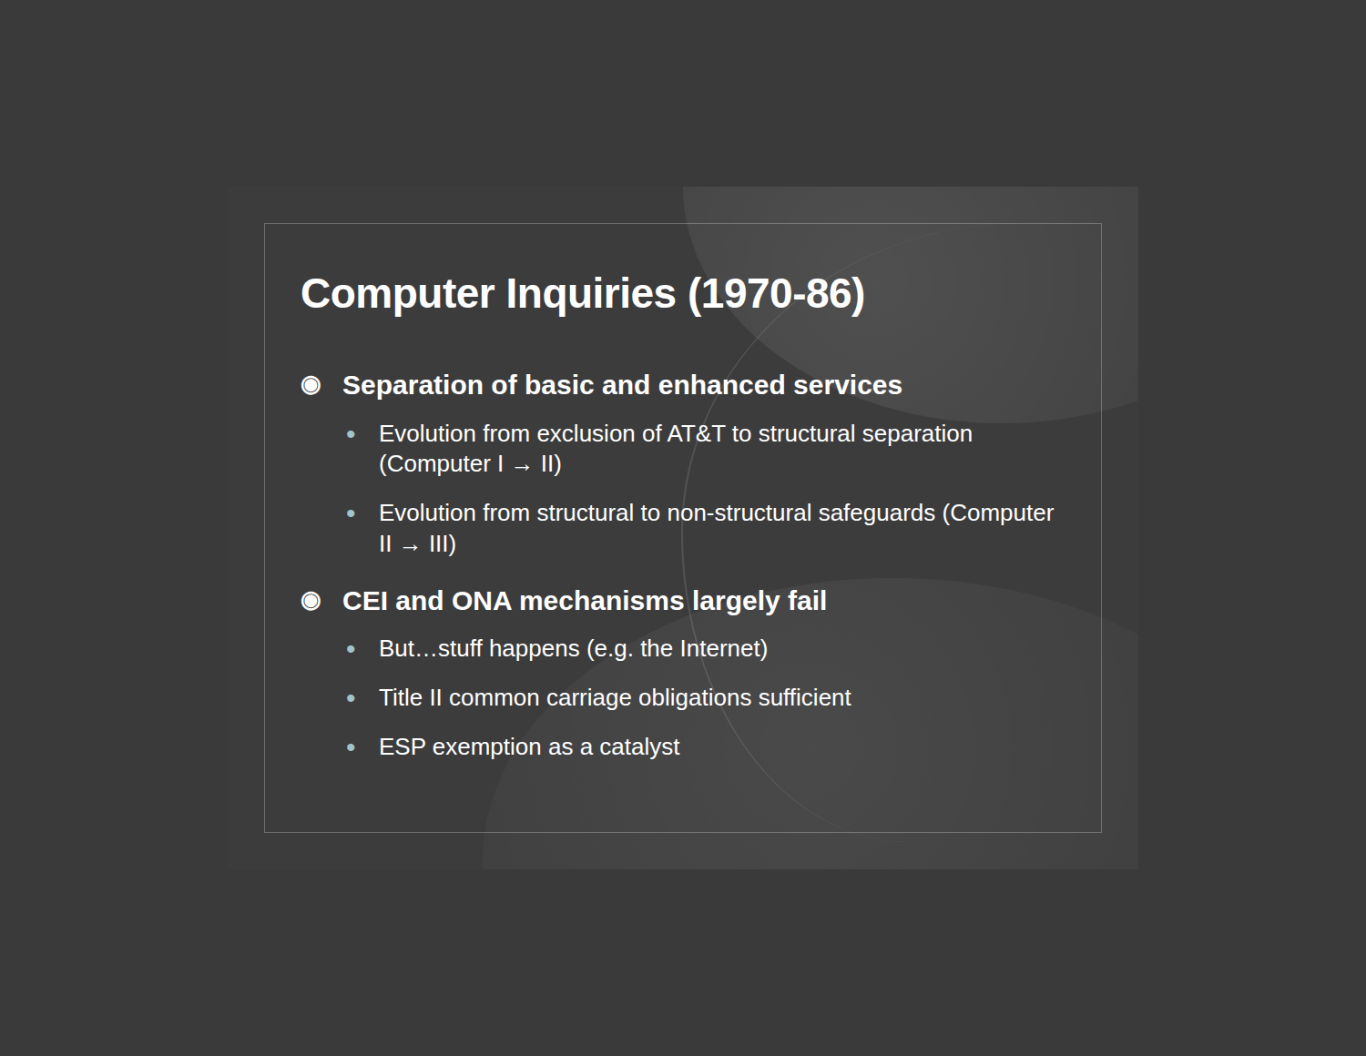Computer Inquiries (1970-86)
Separation of basic and enhanced services
Evolution from exclusion of AT&T to structural separation (Computer I → II)
Evolution from structural to non-structural safeguards (Computer II → III)
CEI and ONA mechanisms largely fail
But…stuff happens (e.g. the Internet)
Title II common carriage obligations sufficient
ESP exemption as a catalyst